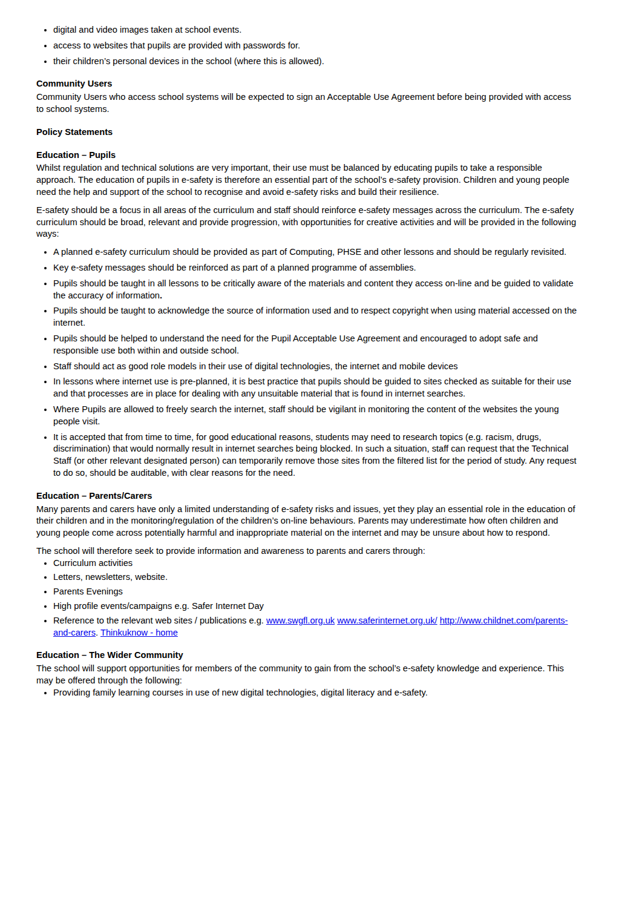digital and video images taken at school events.
access to websites that pupils are provided with passwords for.
their children’s personal devices in the school (where this is allowed).
Community Users
Community Users who access school systems will be expected to sign an Acceptable Use Agreement before being provided with access to school systems.
Policy Statements
Education – Pupils
Whilst regulation and technical solutions are very important, their use must be balanced by educating pupils to take a responsible approach. The education of pupils in e-safety is therefore an essential part of the school’s e-safety provision. Children and young people need the help and support of the school to recognise and avoid e-safety risks and build their resilience.
E-safety should be a focus in all areas of the curriculum and staff should reinforce e-safety messages across the curriculum. The e-safety curriculum should be broad, relevant and provide progression, with opportunities for creative activities and will be provided in the following ways:
A planned e-safety curriculum should be provided as part of Computing, PHSE and other lessons and should be regularly revisited.
Key e-safety messages should be reinforced as part of a planned programme of assemblies.
Pupils should be taught in all lessons to be critically aware of the materials and content they access on-line and be guided to validate the accuracy of information.
Pupils should be taught to acknowledge the source of information used and to respect copyright when using material accessed on the internet.
Pupils should be helped to understand the need for the Pupil Acceptable Use Agreement and encouraged to adopt safe and responsible use both within and outside school.
Staff should act as good role models in their use of digital technologies, the internet and mobile devices
In lessons where internet use is pre-planned, it is best practice that pupils should be guided to sites checked as suitable for their use and that processes are in place for dealing with any unsuitable material that is found in internet searches.
Where Pupils are allowed to freely search the internet, staff should be vigilant in monitoring the content of the websites the young people visit.
It is accepted that from time to time, for good educational reasons, students may need to research topics (e.g. racism, drugs, discrimination) that would normally result in internet searches being blocked. In such a situation, staff can request that the Technical Staff (or other relevant designated person) can temporarily remove those sites from the filtered list for the period of study. Any request to do so, should be auditable, with clear reasons for the need.
Education – Parents/Carers
Many parents and carers have only a limited understanding of e-safety risks and issues, yet they play an essential role in the education of their children and in the monitoring/regulation of the children’s on-line behaviours. Parents may underestimate how often children and young people come across potentially harmful and inappropriate material on the internet and may be unsure about how to respond.
The school will therefore seek to provide information and awareness to parents and carers through:
Curriculum activities
Letters, newsletters, website.
Parents Evenings
High profile events/campaigns e.g. Safer Internet Day
Reference to the relevant web sites / publications e.g. www.swgfl.org.uk www.saferinternet.org.uk/ http://www.childnet.com/parents-and-carers. Thinkuknow - home
Education – The Wider Community
The school will support opportunities for members of the community to gain from the school’s e-safety knowledge and experience. This may be offered through the following:
Providing family learning courses in use of new digital technologies, digital literacy and e-safety.